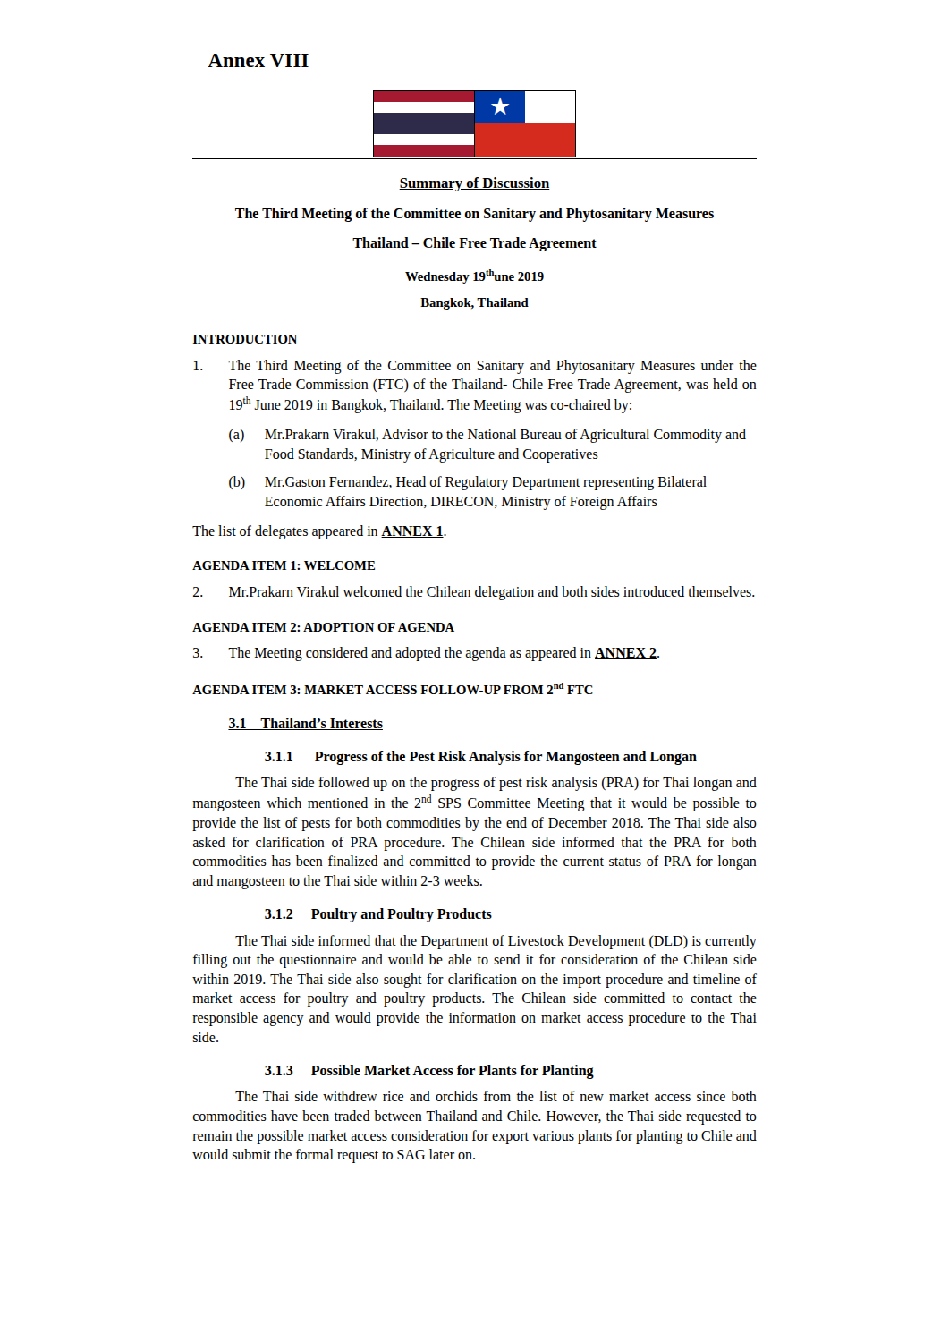Annex VIII
★
Summary of Discussion
The Third Meeting of the Committee on Sanitary and Phytosanitary Measures
Thailand – Chile Free Trade Agreement
Wednesday 19thune 2019
Bangkok, Thailand
INTRODUCTION
1.
The Third Meeting of the Committee on Sanitary and Phytosanitary Measures under the Free Trade Commission (FTC) of the Thailand- Chile Free Trade Agreement, was held on 19th June 2019 in Bangkok, Thailand. The Meeting was co-chaired by:
(a) Mr.Prakarn Virakul, Advisor to the National Bureau of Agricultural Commodity and Food Standards, Ministry of Agriculture and Cooperatives
(b) Mr.Gaston Fernandez, Head of Regulatory Department representing Bilateral Economic Affairs Direction, DIRECON, Ministry of Foreign Affairs
The list of delegates appeared in ANNEX 1.
AGENDA ITEM 1: WELCOME
2.
Mr.Prakarn Virakul welcomed the Chilean delegation and both sides introduced themselves.
AGENDA ITEM 2: ADOPTION OF AGENDA
3.
The Meeting considered and adopted the agenda as appeared in ANNEX 2.
AGENDA ITEM 3: MARKET ACCESS FOLLOW-UP FROM 2nd FTC
3.1 Thailand’s Interests
3.1.1 Progress of the Pest Risk Analysis for Mangosteen and Longan
The Thai side followed up on the progress of pest risk analysis (PRA) for Thai longan and mangosteen which mentioned in the 2nd SPS Committee Meeting that it would be possible to provide the list of pests for both commodities by the end of December 2018. The Thai side also asked for clarification of PRA procedure. The Chilean side informed that the PRA for both commodities has been finalized and committed to provide the current status of PRA for longan and mangosteen to the Thai side within 2-3 weeks.
3.1.2 Poultry and Poultry Products
The Thai side informed that the Department of Livestock Development (DLD) is currently filling out the questionnaire and would be able to send it for consideration of the Chilean side within 2019. The Thai side also sought for clarification on the import procedure and timeline of market access for poultry and poultry products. The Chilean side committed to contact the responsible agency and would provide the information on market access procedure to the Thai side.
3.1.3 Possible Market Access for Plants for Planting
The Thai side withdrew rice and orchids from the list of new market access since both commodities have been traded between Thailand and Chile. However, the Thai side requested to remain the possible market access consideration for export various plants for planting to Chile and would submit the formal request to SAG later on.